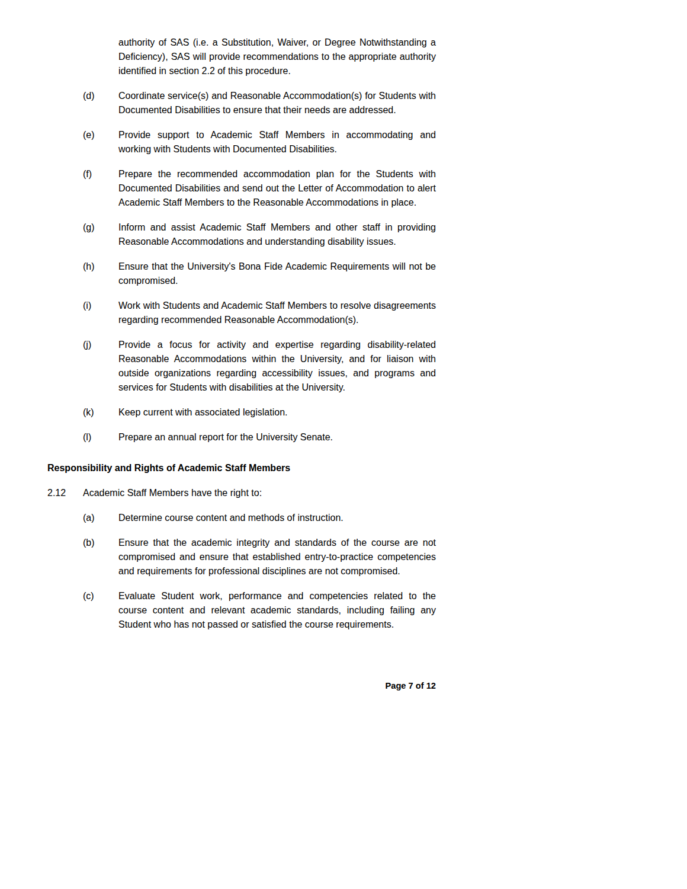authority of SAS (i.e. a Substitution, Waiver, or Degree Notwithstanding a Deficiency), SAS will provide recommendations to the appropriate authority identified in section 2.2 of this procedure.
(d)
Coordinate service(s) and Reasonable Accommodation(s) for Students with Documented Disabilities to ensure that their needs are addressed.
(e)
Provide support to Academic Staff Members in accommodating and working with Students with Documented Disabilities.
(f)
Prepare the recommended accommodation plan for the Students with Documented Disabilities and send out the Letter of Accommodation to alert Academic Staff Members to the Reasonable Accommodations in place.
(g)
Inform and assist Academic Staff Members and other staff in providing Reasonable Accommodations and understanding disability issues.
(h)
Ensure that the University's Bona Fide Academic Requirements will not be compromised.
(i)
Work with Students and Academic Staff Members to resolve disagreements regarding recommended Reasonable Accommodation(s).
(j)
Provide a focus for activity and expertise regarding disability-related Reasonable Accommodations within the University, and for liaison with outside organizations regarding accessibility issues, and programs and services for Students with disabilities at the University.
(k)
Keep current with associated legislation.
(l)
Prepare an annual report for the University Senate.
Responsibility and Rights of Academic Staff Members
2.12
Academic Staff Members have the right to:
(a)
Determine course content and methods of instruction.
(b)
Ensure that the academic integrity and standards of the course are not compromised and ensure that established entry-to-practice competencies and requirements for professional disciplines are not compromised.
(c)
Evaluate Student work, performance and competencies related to the course content and relevant academic standards, including failing any Student who has not passed or satisfied the course requirements.
Page 7 of 12